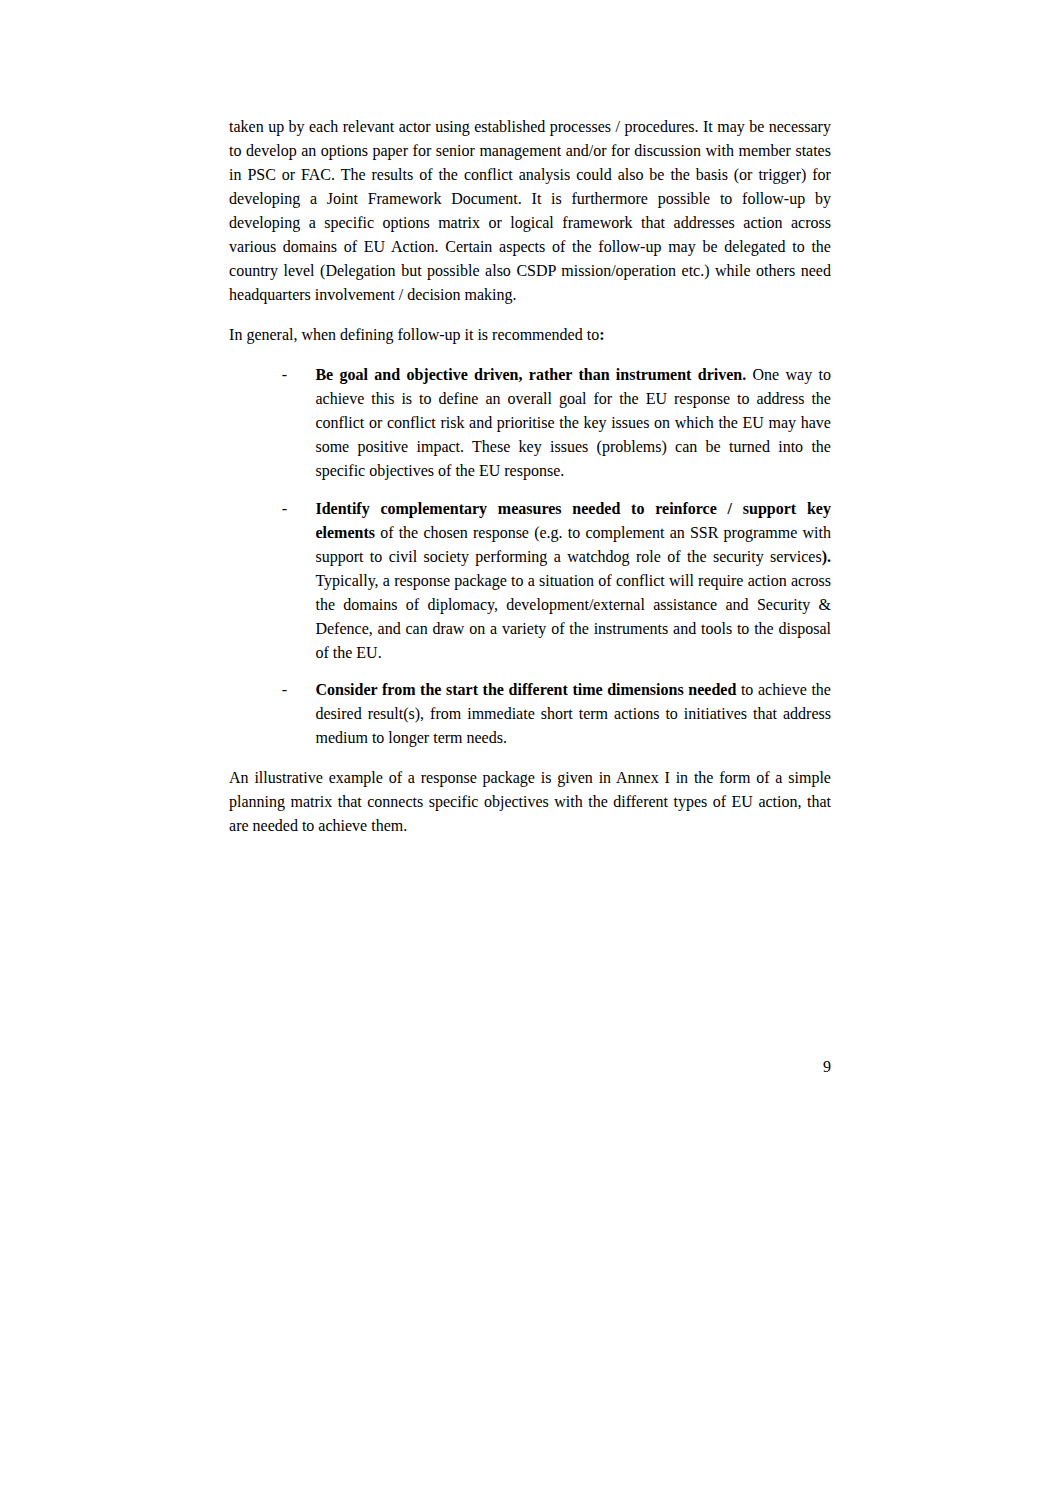taken up by each relevant actor using established processes / procedures. It may be necessary to develop an options paper for senior management and/or for discussion with member states in PSC or FAC. The results of the conflict analysis could also be the basis (or trigger) for developing a Joint Framework Document. It is furthermore possible to follow-up by developing a specific options matrix or logical framework that addresses action across various domains of EU Action. Certain aspects of the follow-up may be delegated to the country level (Delegation but possible also CSDP mission/operation etc.) while others need headquarters involvement / decision making.
In general, when defining follow-up it is recommended to:
Be goal and objective driven, rather than instrument driven. One way to achieve this is to define an overall goal for the EU response to address the conflict or conflict risk and prioritise the key issues on which the EU may have some positive impact. These key issues (problems) can be turned into the specific objectives of the EU response.
Identify complementary measures needed to reinforce / support key elements of the chosen response (e.g. to complement an SSR programme with support to civil society performing a watchdog role of the security services). Typically, a response package to a situation of conflict will require action across the domains of diplomacy, development/external assistance and Security & Defence, and can draw on a variety of the instruments and tools to the disposal of the EU.
Consider from the start the different time dimensions needed to achieve the desired result(s), from immediate short term actions to initiatives that address medium to longer term needs.
An illustrative example of a response package is given in Annex I in the form of a simple planning matrix that connects specific objectives with the different types of EU action, that are needed to achieve them.
9